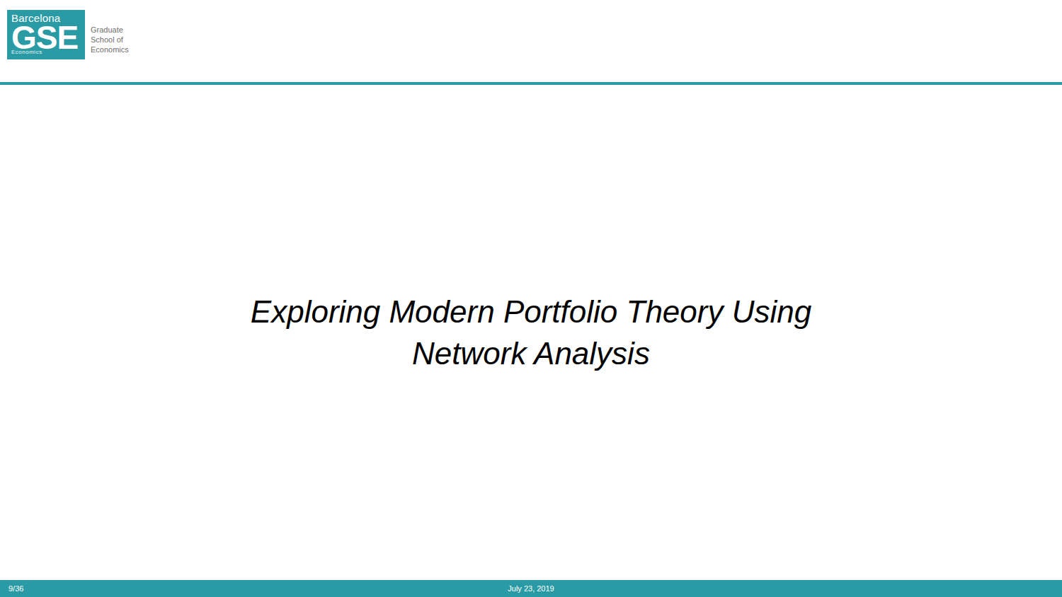Barcelona GSE Economics
Graduate
School of
Economics
Exploring Modern Portfolio Theory Using Network Analysis
9/36 July 23, 2019